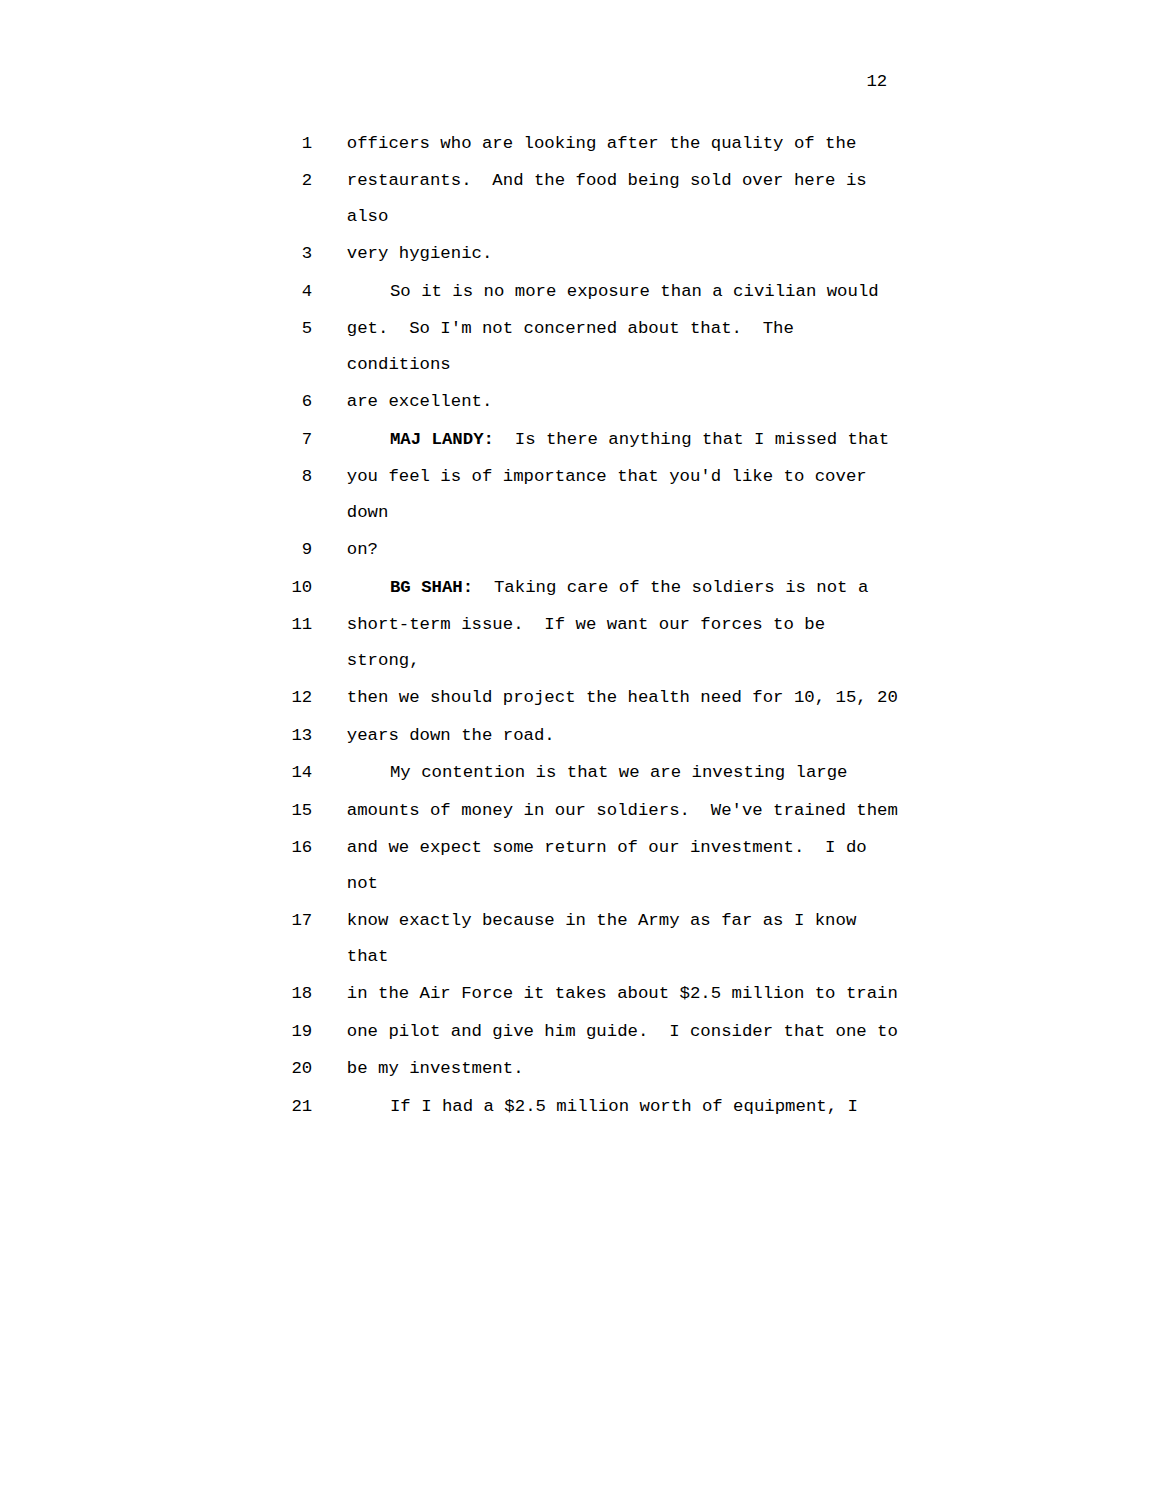12
| 1 | officers who are looking after the quality of the |
| 2 | restaurants. And the food being sold over here is also |
| 3 | very hygienic. |
| 4 | So it is no more exposure than a civilian would |
| 5 | get. So I'm not concerned about that. The conditions |
| 6 | are excellent. |
| 7 | MAJ LANDY: Is there anything that I missed that |
| 8 | you feel is of importance that you'd like to cover down |
| 9 | on? |
| 10 | BG SHAH: Taking care of the soldiers is not a |
| 11 | short-term issue. If we want our forces to be strong, |
| 12 | then we should project the health need for 10, 15, 20 |
| 13 | years down the road. |
| 14 | My contention is that we are investing large |
| 15 | amounts of money in our soldiers. We've trained them |
| 16 | and we expect some return of our investment. I do not |
| 17 | know exactly because in the Army as far as I know that |
| 18 | in the Air Force it takes about $2.5 million to train |
| 19 | one pilot and give him guide. I consider that one to |
| 20 | be my investment. |
| 21 | If I had a $2.5 million worth of equipment, I |